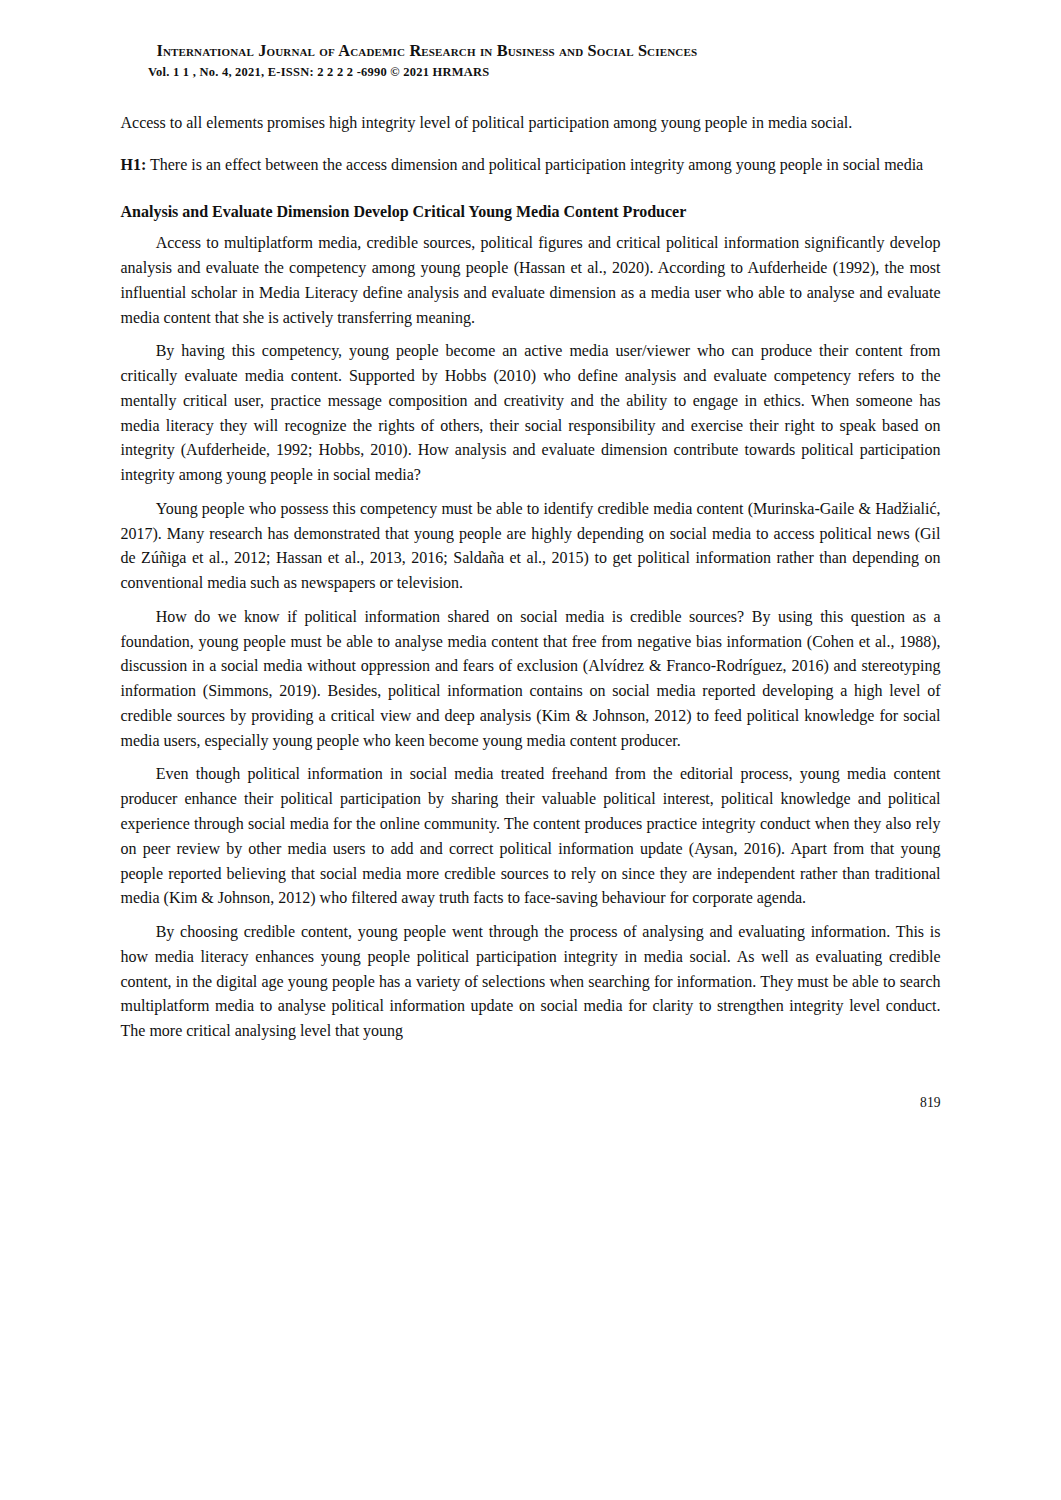International Journal of Academic Research in Business and Social Sciences
Vol. 1 1 , No. 4, 2021, E-ISSN: 2 2 2 2 -6990 © 2021 HRMARS
Access to all elements promises high integrity level of political participation among young people in media social.
H1: There is an effect between the access dimension and political participation integrity among young people in social media
Analysis and Evaluate Dimension Develop Critical Young Media Content Producer
Access to multiplatform media, credible sources, political figures and critical political information significantly develop analysis and evaluate the competency among young people (Hassan et al., 2020). According to Aufderheide (1992), the most influential scholar in Media Literacy define analysis and evaluate dimension as a media user who able to analyse and evaluate media content that she is actively transferring meaning.
By having this competency, young people become an active media user/viewer who can produce their content from critically evaluate media content. Supported by Hobbs (2010) who define analysis and evaluate competency refers to the mentally critical user, practice message composition and creativity and the ability to engage in ethics. When someone has media literacy they will recognize the rights of others, their social responsibility and exercise their right to speak based on integrity (Aufderheide, 1992; Hobbs, 2010). How analysis and evaluate dimension contribute towards political participation integrity among young people in social media?
Young people who possess this competency must be able to identify credible media content (Murinska-Gaile & Hadžialić, 2017). Many research has demonstrated that young people are highly depending on social media to access political news (Gil de Zúñiga et al., 2012; Hassan et al., 2013, 2016; Saldaña et al., 2015) to get political information rather than depending on conventional media such as newspapers or television.
How do we know if political information shared on social media is credible sources? By using this question as a foundation, young people must be able to analyse media content that free from negative bias information (Cohen et al., 1988), discussion in a social media without oppression and fears of exclusion (Alvídrez & Franco-Rodríguez, 2016) and stereotyping information (Simmons, 2019). Besides, political information contains on social media reported developing a high level of credible sources by providing a critical view and deep analysis (Kim & Johnson, 2012) to feed political knowledge for social media users, especially young people who keen become young media content producer.
Even though political information in social media treated freehand from the editorial process, young media content producer enhance their political participation by sharing their valuable political interest, political knowledge and political experience through social media for the online community. The content produces practice integrity conduct when they also rely on peer review by other media users to add and correct political information update (Aysan, 2016). Apart from that young people reported believing that social media more credible sources to rely on since they are independent rather than traditional media (Kim & Johnson, 2012) who filtered away truth facts to face-saving behaviour for corporate agenda.
By choosing credible content, young people went through the process of analysing and evaluating information. This is how media literacy enhances young people political participation integrity in media social. As well as evaluating credible content, in the digital age young people has a variety of selections when searching for information. They must be able to search multiplatform media to analyse political information update on social media for clarity to strengthen integrity level conduct. The more critical analysing level that young
819